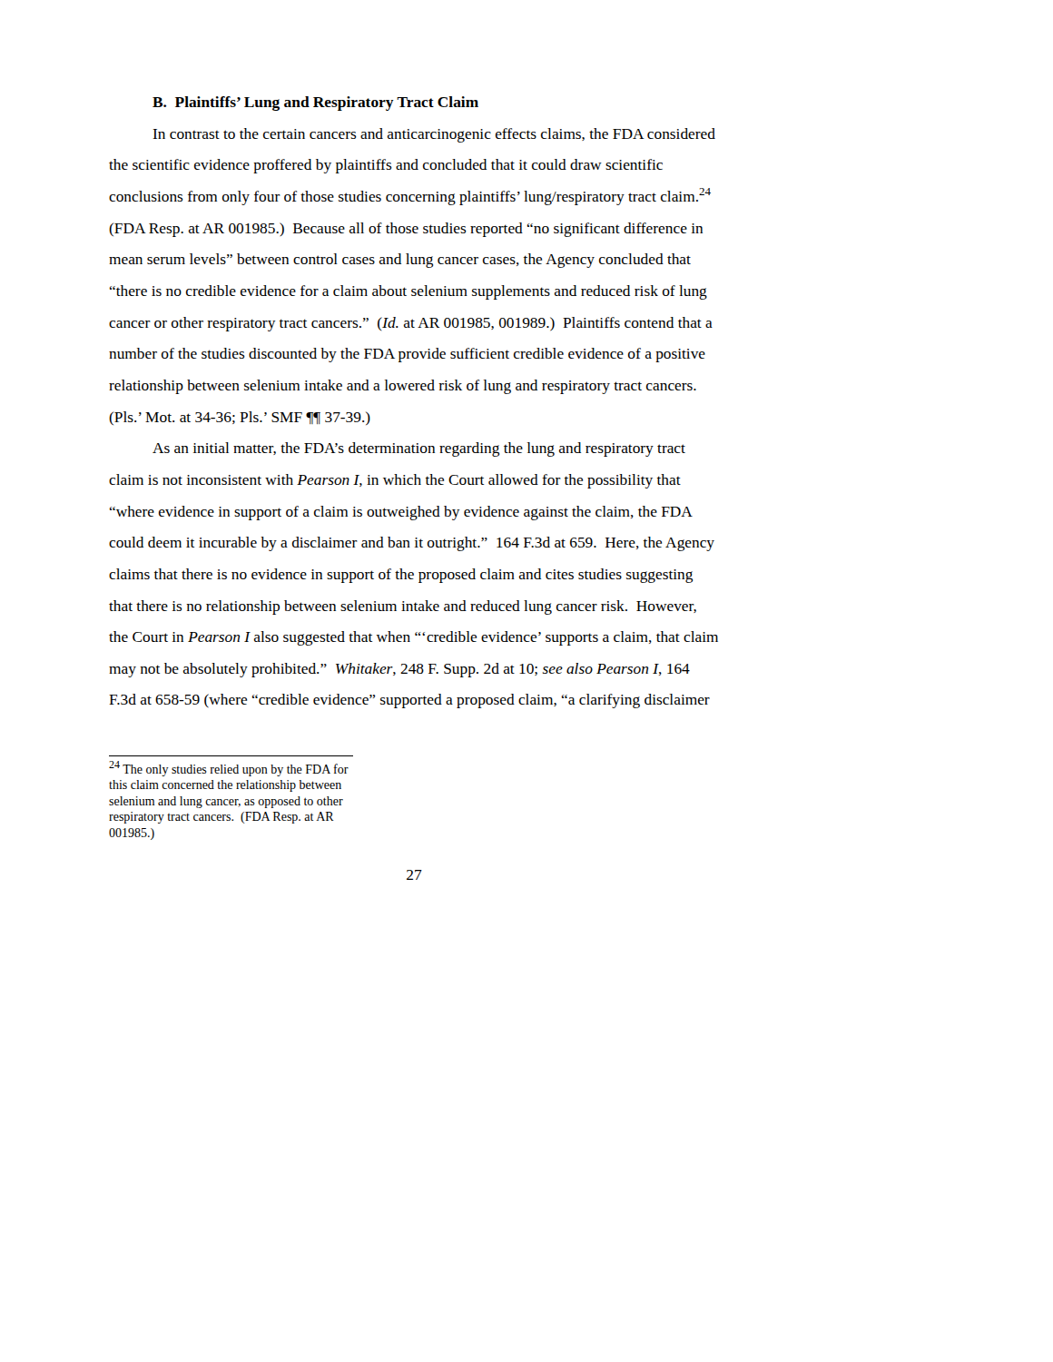B. Plaintiffs’ Lung and Respiratory Tract Claim
In contrast to the certain cancers and anticarcinogenic effects claims, the FDA considered the scientific evidence proffered by plaintiffs and concluded that it could draw scientific conclusions from only four of those studies concerning plaintiffs’ lung/respiratory tract claim.24 (FDA Resp. at AR 001985.) Because all of those studies reported “no significant difference in mean serum levels” between control cases and lung cancer cases, the Agency concluded that “there is no credible evidence for a claim about selenium supplements and reduced risk of lung cancer or other respiratory tract cancers.” (Id. at AR 001985, 001989.) Plaintiffs contend that a number of the studies discounted by the FDA provide sufficient credible evidence of a positive relationship between selenium intake and a lowered risk of lung and respiratory tract cancers. (Pls.’ Mot. at 34-36; Pls.’ SMF ¶¶ 37-39.)
As an initial matter, the FDA’s determination regarding the lung and respiratory tract claim is not inconsistent with Pearson I, in which the Court allowed for the possibility that “where evidence in support of a claim is outweighed by evidence against the claim, the FDA could deem it incurable by a disclaimer and ban it outright.” 164 F.3d at 659. Here, the Agency claims that there is no evidence in support of the proposed claim and cites studies suggesting that there is no relationship between selenium intake and reduced lung cancer risk. However, the Court in Pearson I also suggested that when “‘credible evidence’ supports a claim, that claim may not be absolutely prohibited.” Whitaker, 248 F. Supp. 2d at 10; see also Pearson I, 164 F.3d at 658-59 (where “credible evidence” supported a proposed claim, “a clarifying disclaimer
24 The only studies relied upon by the FDA for this claim concerned the relationship between selenium and lung cancer, as opposed to other respiratory tract cancers. (FDA Resp. at AR 001985.)
27